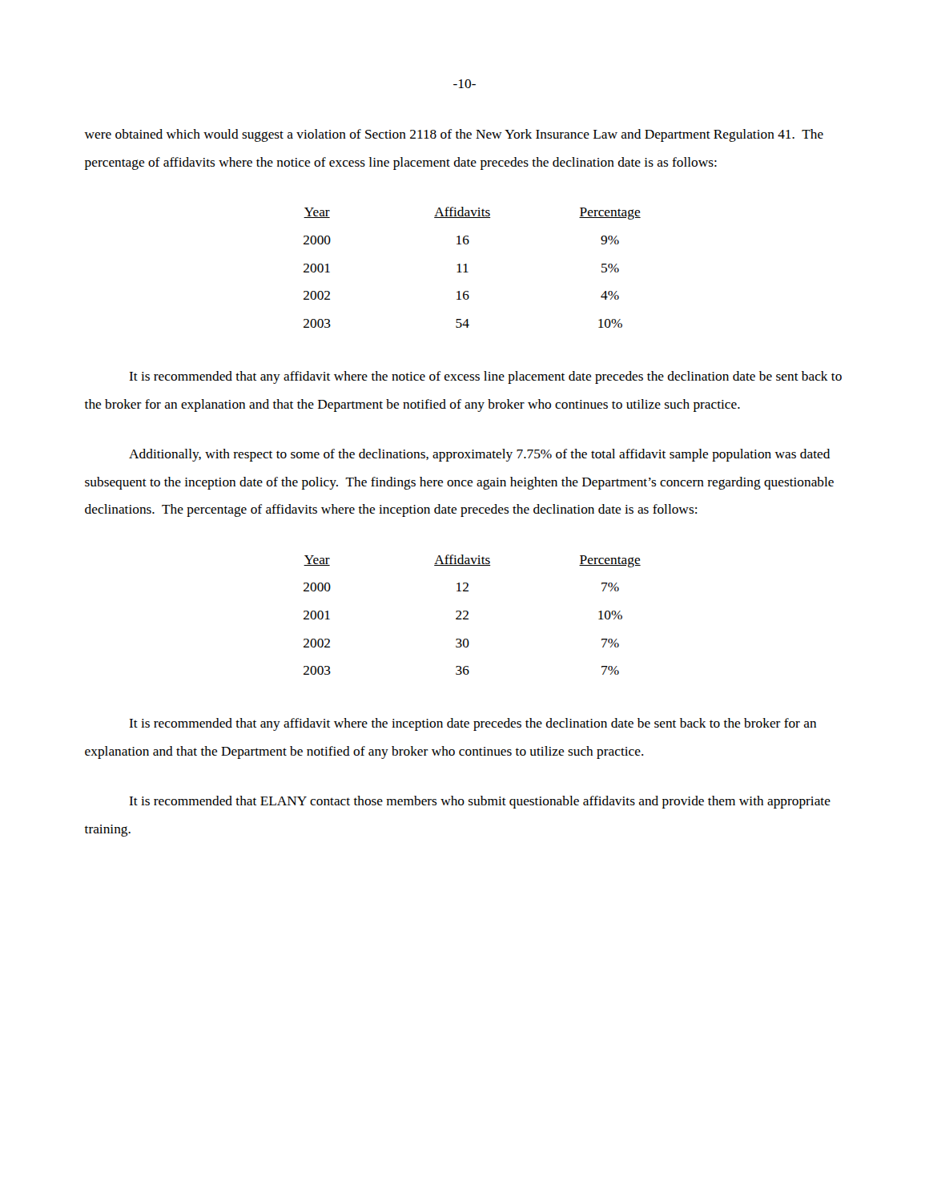-10-
were obtained which would suggest a violation of Section 2118 of the New York Insurance Law and Department Regulation 41. The percentage of affidavits where the notice of excess line placement date precedes the declination date is as follows:
| Year | Affidavits | Percentage |
| --- | --- | --- |
| 2000 | 16 | 9% |
| 2001 | 11 | 5% |
| 2002 | 16 | 4% |
| 2003 | 54 | 10% |
It is recommended that any affidavit where the notice of excess line placement date precedes the declination date be sent back to the broker for an explanation and that the Department be notified of any broker who continues to utilize such practice.
Additionally, with respect to some of the declinations, approximately 7.75% of the total affidavit sample population was dated subsequent to the inception date of the policy. The findings here once again heighten the Department’s concern regarding questionable declinations. The percentage of affidavits where the inception date precedes the declination date is as follows:
| Year | Affidavits | Percentage |
| --- | --- | --- |
| 2000 | 12 | 7% |
| 2001 | 22 | 10% |
| 2002 | 30 | 7% |
| 2003 | 36 | 7% |
It is recommended that any affidavit where the inception date precedes the declination date be sent back to the broker for an explanation and that the Department be notified of any broker who continues to utilize such practice.
It is recommended that ELANY contact those members who submit questionable affidavits and provide them with appropriate training.